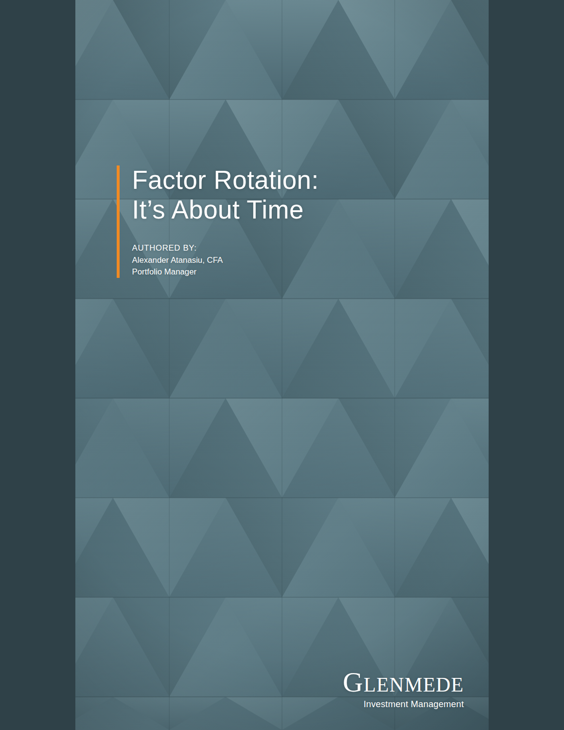Factor Rotation:
It’s About Time
AUTHORED BY:
Alexander Atanasiu, CFA
Portfolio Manager
GLENMEDE
Investment Management